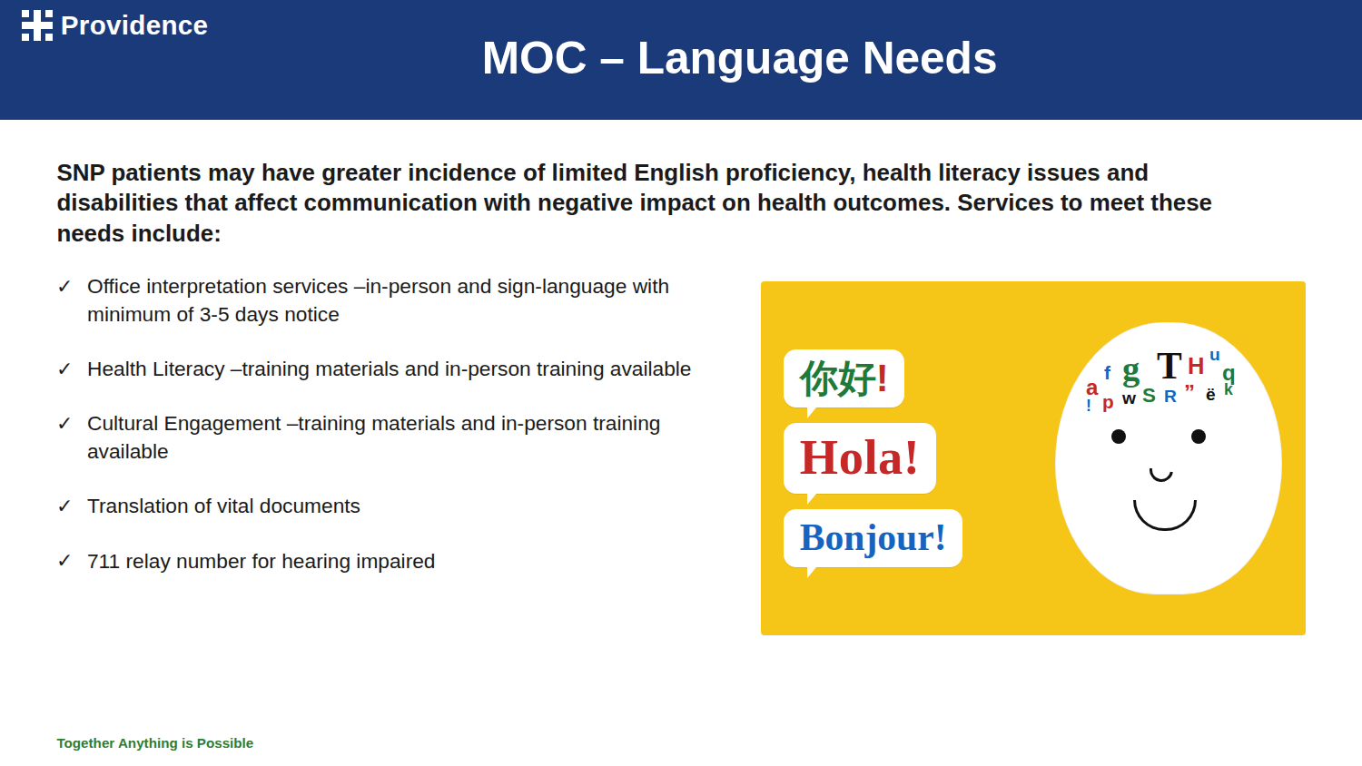Providence
MOC – Language Needs
SNP patients may have greater incidence of limited English proficiency, health literacy issues and disabilities that affect communication with negative impact on health outcomes. Services to meet these needs include:
Office interpretation services –in-person and sign-language with minimum of 3-5 days notice
Health Literacy –training materials and in-person training available
Cultural Engagement –training materials and in-person training available
Translation of vital documents
711 relay number for hearing impaired
你好!
Hola!
Bonjour!
a f g T H u q ! p w S R ” ë k
Together Anything is Possible